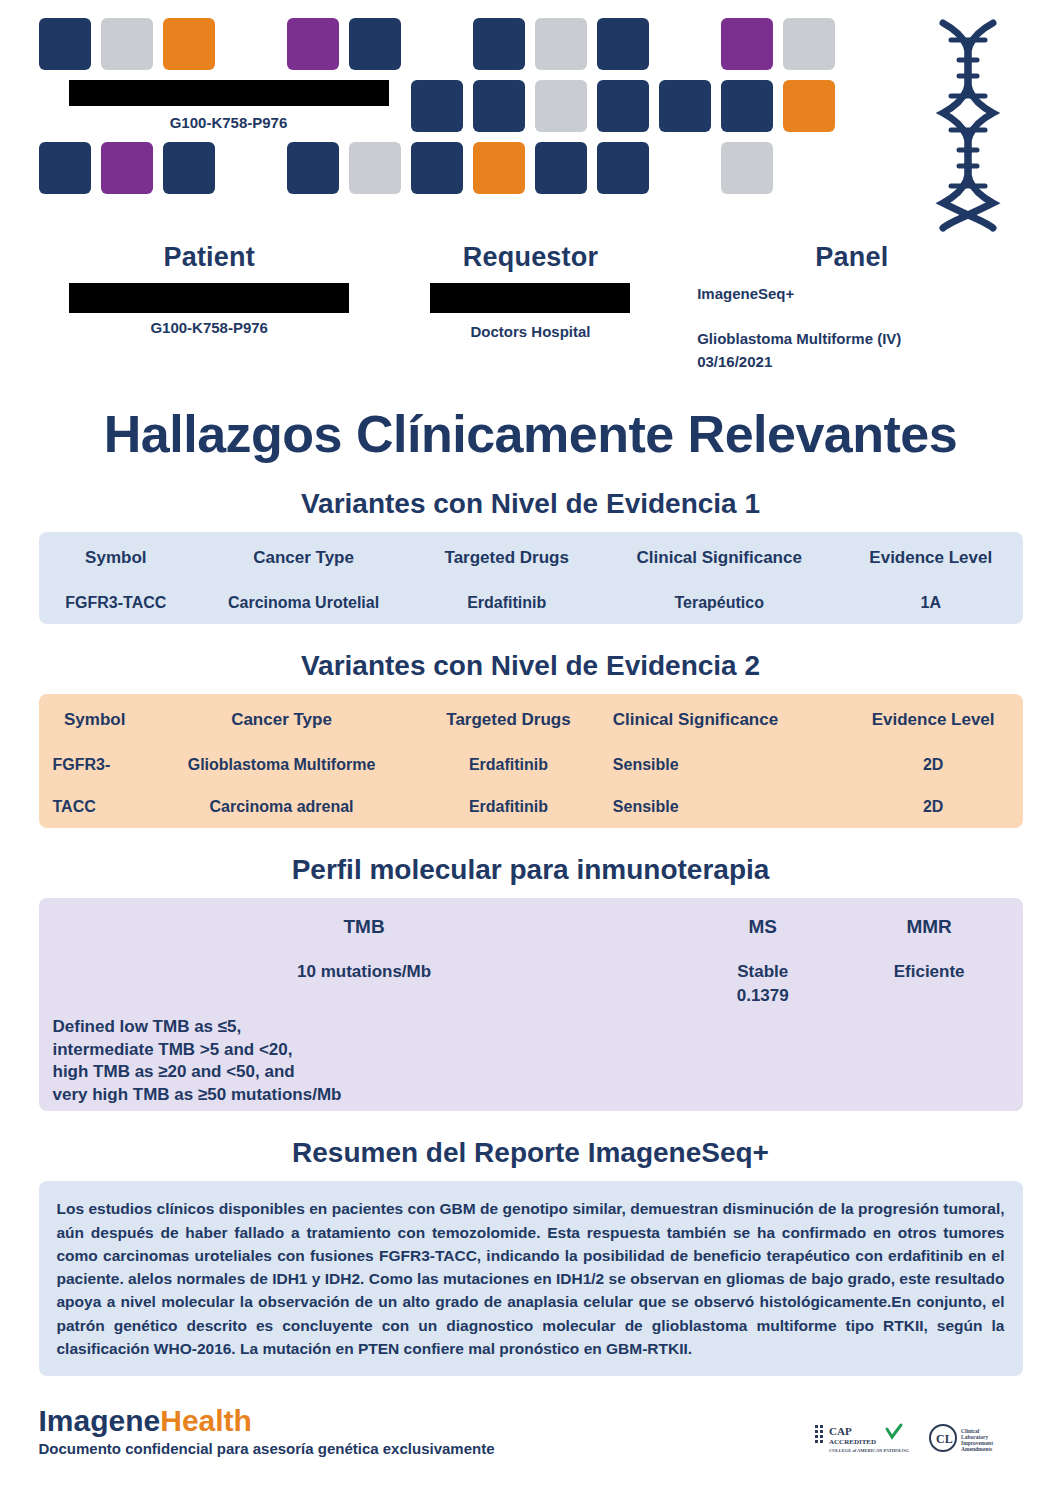G100-K758-P976
Patient
G100-K758-P976
Requestor
Doctors Hospital
Panel
ImageneSeq+
Glioblastoma Multiforme (IV)
03/16/2021
Hallazgos Clínicamente Relevantes
Variantes con Nivel de Evidencia 1
| Symbol | Cancer Type | Targeted Drugs | Clinical Significance | Evidence Level |
| --- | --- | --- | --- | --- |
| FGFR3-TACC | Carcinoma Urotelial | Erdafitinib | Terapéutico | 1A |
Variantes con Nivel de Evidencia 2
| Symbol | Cancer Type | Targeted Drugs | Clinical Significance | Evidence Level |
| --- | --- | --- | --- | --- |
| FGFR3- | Glioblastoma Multiforme | Erdafitinib | Sensible | 2D |
| TACC | Carcinoma adrenal | Erdafitinib | Sensible | 2D |
Perfil molecular para inmunoterapia
| TMB | MS | MMR |
| --- | --- | --- |
| 10 mutations/Mb | Stable | Eficiente |
| | 0.1379 | |
| Defined low TMB as ≤5, intermediate TMB >5 and <20, high TMB as ≥20 and <50, and very high TMB as ≥50 mutations/Mb | | |
Resumen del Reporte ImageneSeq+
Los estudios clínicos disponibles en pacientes con GBM de genotipo similar, demuestran disminución de la progresión tumoral, aún después de haber fallado a tratamiento con temozolomide. Esta respuesta también se ha confirmado en otros tumores como carcinomas uroteliales con fusiones FGFR3-TACC, indicando la posibilidad de beneficio terapéutico con erdafitinib en el paciente. alelos normales de IDH1 y IDH2. Como las mutaciones en IDH1/2 se observan en gliomas de bajo grado, este resultado apoya a nivel molecular la observación de un alto grado de anaplasia celular que se observó histológicamente.En conjunto, el patrón genético descrito es concluyente con un diagnostico molecular de glioblastoma multiforme tipo RTKII, según la clasificación WHO-2016. La mutación en PTEN confiere mal pronóstico en GBM-RTKII.
ImageneHealth
Documento confidencial para asesoría genética exclusivamente
CAP ACCREDITED COLLEGE of AMERICAN PATHOLOGISTS
CL Clinical Laboratory Improvement Amendments